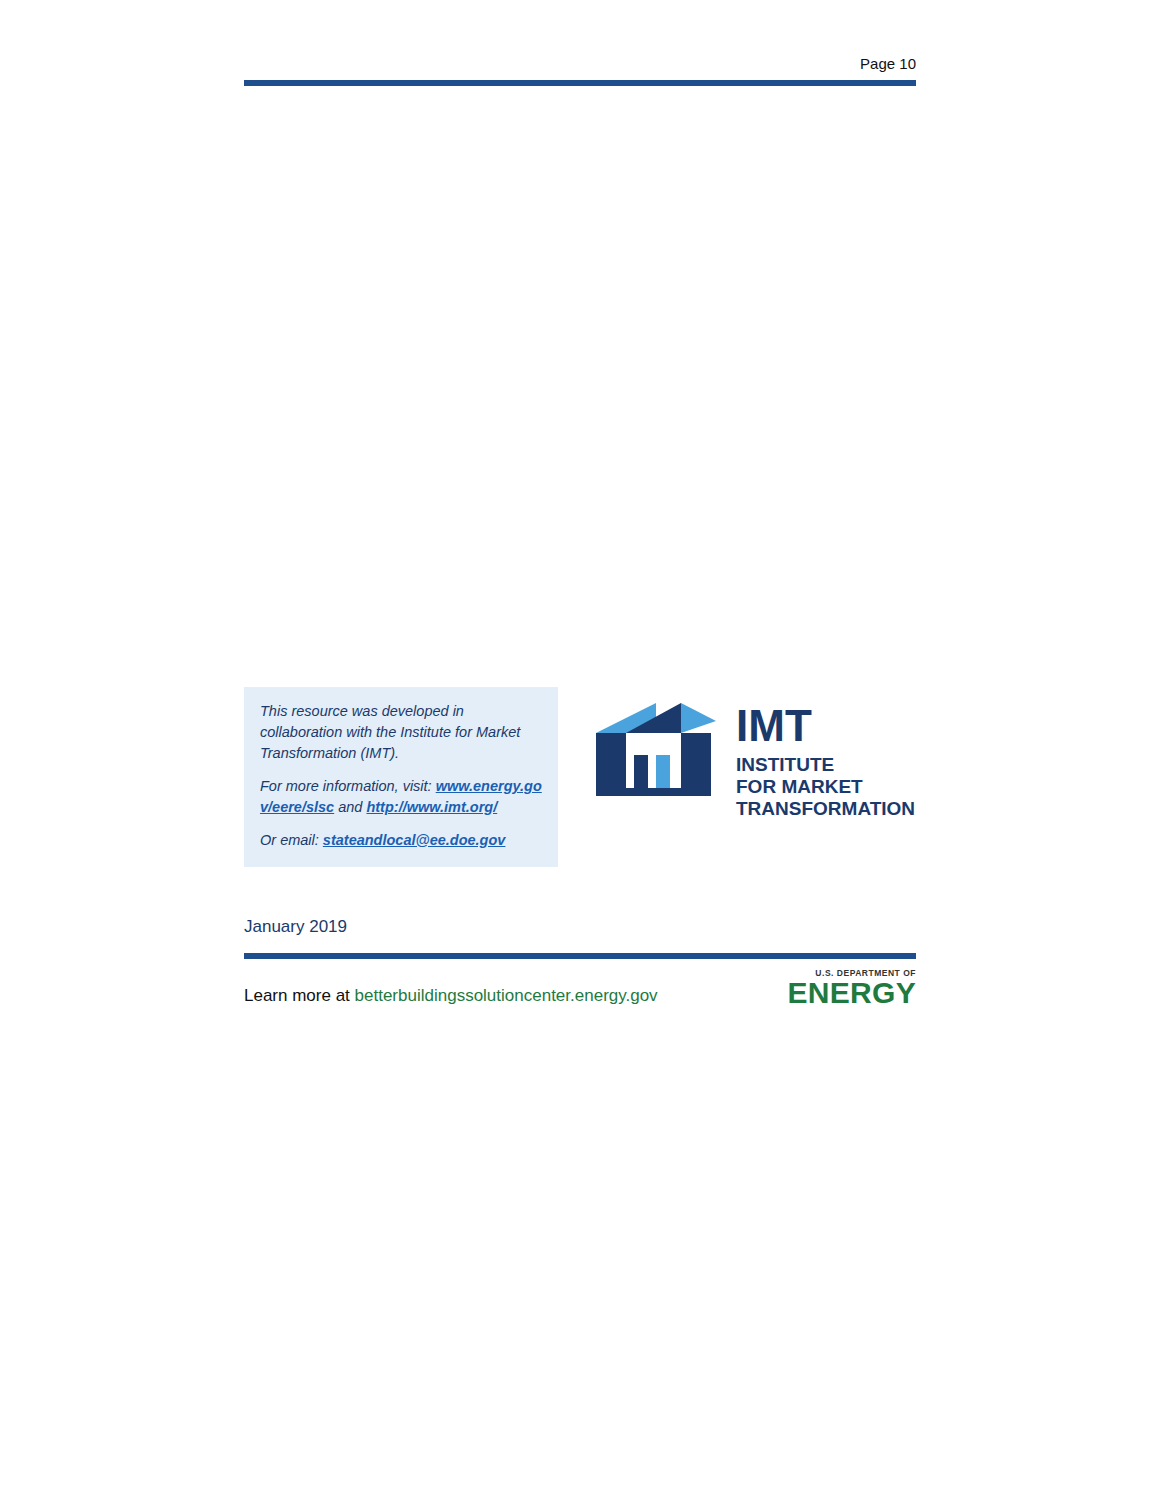Page 10
This resource was developed in collaboration with the Institute for Market Transformation (IMT).
For more information, visit: www.energy.gov/eere/slsc and http://www.imt.org/
Or email: stateandlocal@ee.doe.gov
IMT INSTITUTE FOR MARKET TRANSFORMATION
January 2019
Learn more at betterbuildingssolutioncenter.energy.gov
U.S. DEPARTMENT OF ENERGY